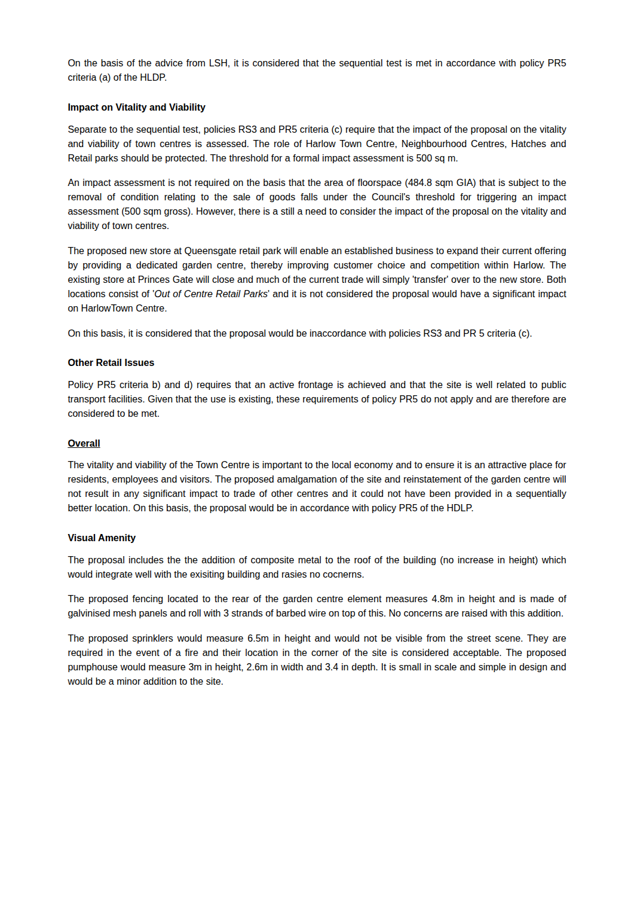On the basis of the advice from LSH, it is considered that the sequential test is met in accordance with policy PR5 criteria (a) of the HLDP.
Impact on Vitality and Viability
Separate to the sequential test, policies RS3 and PR5 criteria (c) require that the impact of the proposal on the vitality and viability of town centres is assessed. The role of Harlow Town Centre, Neighbourhood Centres, Hatches and Retail parks should be protected. The threshold for a formal impact assessment is 500 sq m.
An impact assessment is not required on the basis that the area of floorspace (484.8 sqm GIA) that is subject to the removal of condition relating to the sale of goods falls under the Council's threshold for triggering an impact assessment (500 sqm gross). However, there is a still a need to consider the impact of the proposal on the vitality and viability of town centres.
The proposed new store at Queensgate retail park will enable an established business to expand their current offering by providing a dedicated garden centre, thereby improving customer choice and competition within Harlow. The existing store at Princes Gate will close and much of the current trade will simply 'transfer' over to the new store. Both locations consist of 'Out of Centre Retail Parks' and it is not considered the proposal would have a significant impact on HarlowTown Centre.
On this basis, it is considered that the proposal would be inaccordance with policies RS3 and PR 5 criteria (c).
Other Retail Issues
Policy PR5 criteria b) and d) requires that an active frontage is achieved and that the site is well related to public transport facilities. Given that the use is existing, these requirements of policy PR5 do not apply and are therefore are considered to be met.
Overall
The vitality and viability of the Town Centre is important to the local economy and to ensure it is an attractive place for residents, employees and visitors. The proposed amalgamation of the site and reinstatement of the garden centre will not result in any significant impact to trade of other centres and it could not have been provided in a sequentially better location. On this basis, the proposal would be in accordance with policy PR5 of the HDLP.
Visual Amenity
The proposal includes the the addition of composite metal to the roof of the building (no increase in height) which would integrate well with the exisiting building and rasies no cocnerns.
The proposed fencing located to the rear of the garden centre element measures 4.8m in height and is made of galvinised mesh panels and roll with 3 strands of barbed wire on top of this. No concerns are raised with this addition.
The proposed sprinklers would measure 6.5m in height and would not be visible from the street scene. They are required in the event of a fire and their location in the corner of the site is considered acceptable. The proposed pumphouse would measure 3m in height, 2.6m in width and 3.4 in depth. It is small in scale and simple in design and would be a minor addition to the site.